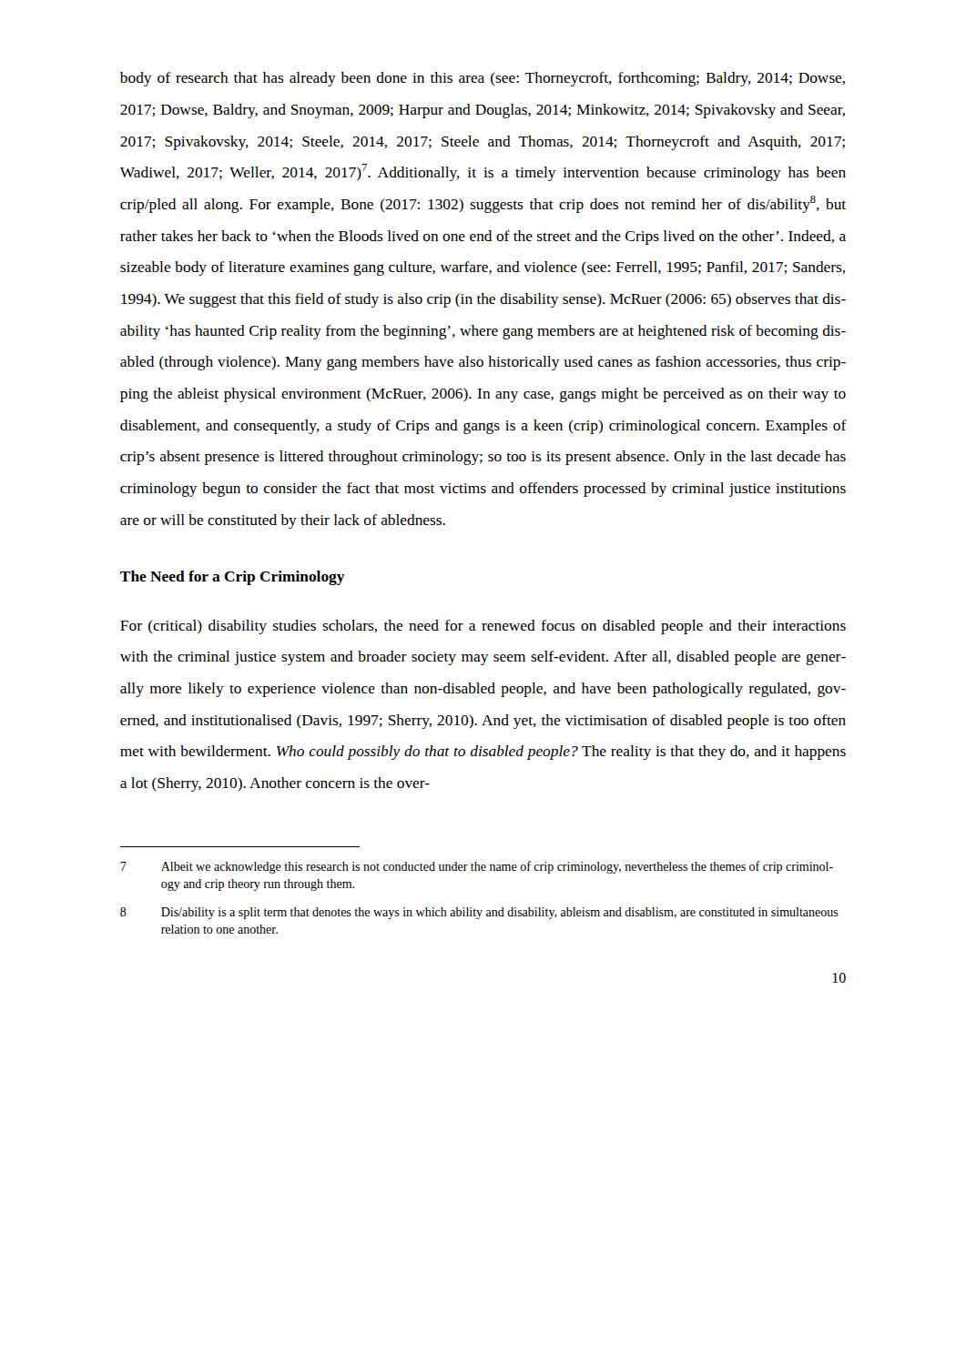body of research that has already been done in this area (see: Thorneycroft, forthcoming; Baldry, 2014; Dowse, 2017; Dowse, Baldry, and Snoyman, 2009; Harpur and Douglas, 2014; Minkowitz, 2014; Spivakovsky and Seear, 2017; Spivakovsky, 2014; Steele, 2014, 2017; Steele and Thomas, 2014; Thorneycroft and Asquith, 2017; Wadiwel, 2017; Weller, 2014, 2017)7. Additionally, it is a timely intervention because criminology has been crip/pled all along. For example, Bone (2017: 1302) suggests that crip does not remind her of dis/ability8, but rather takes her back to ‘when the Bloods lived on one end of the street and the Crips lived on the other’. Indeed, a sizeable body of literature examines gang culture, warfare, and violence (see: Ferrell, 1995; Panfil, 2017; Sanders, 1994). We suggest that this field of study is also crip (in the disability sense). McRuer (2006: 65) observes that disability ‘has haunted Crip reality from the beginning’, where gang members are at heightened risk of becoming disabled (through violence). Many gang members have also historically used canes as fashion accessories, thus cripping the ableist physical environment (McRuer, 2006). In any case, gangs might be perceived as on their way to disablement, and consequently, a study of Crips and gangs is a keen (crip) criminological concern. Examples of crip’s absent presence is littered throughout criminology; so too is its present absence. Only in the last decade has criminology begun to consider the fact that most victims and offenders processed by criminal justice institutions are or will be constituted by their lack of abledness.
The Need for a Crip Criminology
For (critical) disability studies scholars, the need for a renewed focus on disabled people and their interactions with the criminal justice system and broader society may seem self-evident. After all, disabled people are generally more likely to experience violence than non-disabled people, and have been pathologically regulated, governed, and institutionalised (Davis, 1997; Sherry, 2010). And yet, the victimisation of disabled people is too often met with bewilderment. Who could possibly do that to disabled people? The reality is that they do, and it happens a lot (Sherry, 2010). Another concern is the over-
7 Albeit we acknowledge this research is not conducted under the name of crip criminology, nevertheless the themes of crip criminology and crip theory run through them.
8 Dis/ability is a split term that denotes the ways in which ability and disability, ableism and disablism, are constituted in simultaneous relation to one another.
10